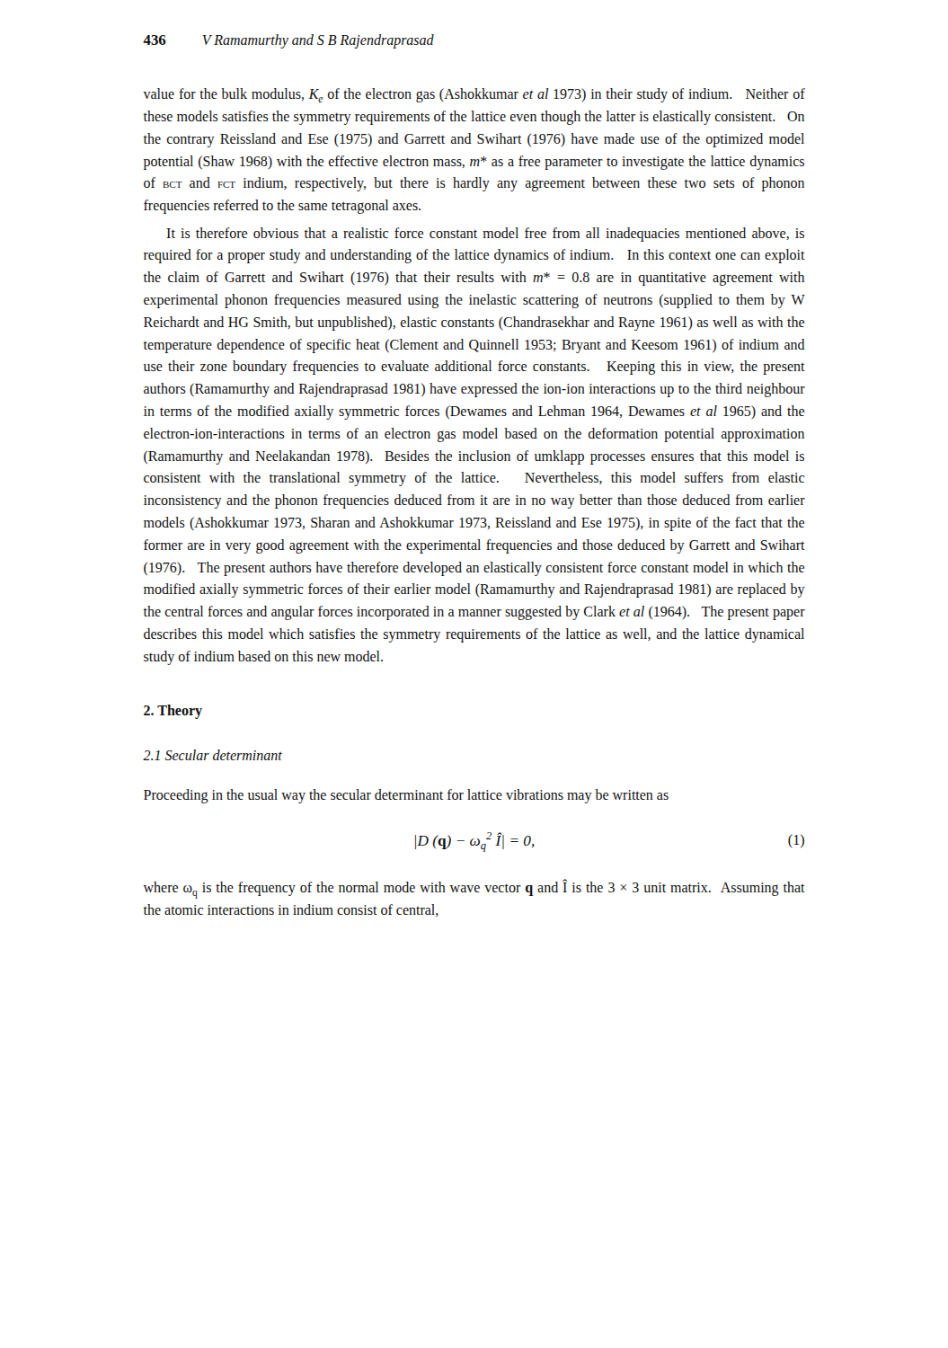436 V Ramamurthy and S B Rajendraprasad
value for the bulk modulus, Ke of the electron gas (Ashokkumar et al 1973) in their study of indium. Neither of these models satisfies the symmetry requirements of the lattice even though the latter is elastically consistent. On the contrary Reissland and Ese (1975) and Garrett and Swihart (1976) have made use of the optimized model potential (Shaw 1968) with the effective electron mass, m* as a free parameter to investigate the lattice dynamics of bct and fct indium, respectively, but there is hardly any agreement between these two sets of phonon frequencies referred to the same tetragonal axes.
It is therefore obvious that a realistic force constant model free from all inadequacies mentioned above, is required for a proper study and understanding of the lattice dynamics of indium. In this context one can exploit the claim of Garrett and Swihart (1976) that their results with m* = 0.8 are in quantitative agreement with experimental phonon frequencies measured using the inelastic scattering of neutrons (supplied to them by W Reichardt and HG Smith, but unpublished), elastic constants (Chandrasekhar and Rayne 1961) as well as with the temperature dependence of specific heat (Clement and Quinnell 1953; Bryant and Keesom 1961) of indium and use their zone boundary frequencies to evaluate additional force constants. Keeping this in view, the present authors (Ramamurthy and Rajendraprasad 1981) have expressed the ion-ion interactions up to the third neighbour in terms of the modified axially symmetric forces (Dewames and Lehman 1964, Dewames et al 1965) and the electron-ion-interactions in terms of an electron gas model based on the deformation potential approximation (Ramamurthy and Neelakandan 1978). Besides the inclusion of umklapp processes ensures that this model is consistent with the translational symmetry of the lattice. Nevertheless, this model suffers from elastic inconsistency and the phonon frequencies deduced from it are in no way better than those deduced from earlier models (Ashokkumar 1973, Sharan and Ashokkumar 1973, Reissland and Ese 1975), in spite of the fact that the former are in very good agreement with the experimental frequencies and those deduced by Garrett and Swihart (1976). The present authors have therefore developed an elastically consistent force constant model in which the modified axially symmetric forces of their earlier model (Ramamurthy and Rajendraprasad 1981) are replaced by the central forces and angular forces incorporated in a manner suggested by Clark et al (1964). The present paper describes this model which satisfies the symmetry requirements of the lattice as well, and the lattice dynamical study of indium based on this new model.
2. Theory
2.1 Secular determinant
Proceeding in the usual way the secular determinant for lattice vibrations may be written as
|D (q) − ωq2 Î| = 0, (1)
where ωq is the frequency of the normal mode with wave vector q and Î is the 3 × 3 unit matrix. Assuming that the atomic interactions in indium consist of central,